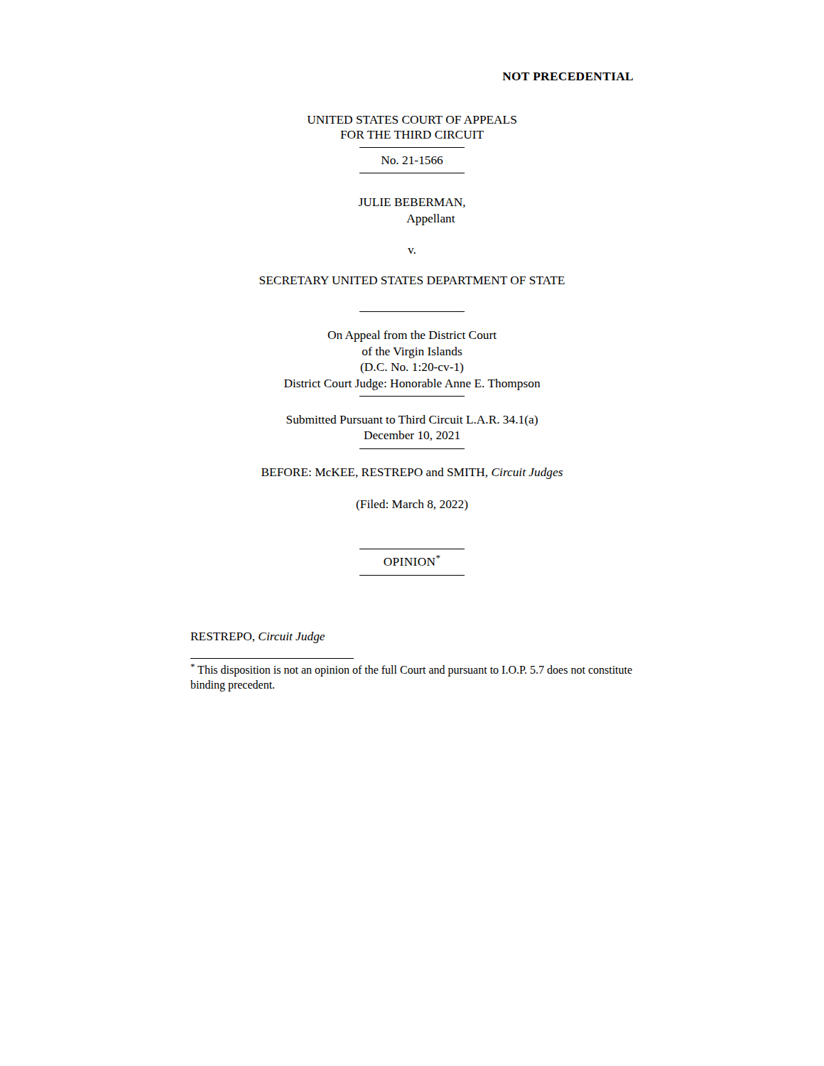NOT PRECEDENTIAL
UNITED STATES COURT OF APPEALS
FOR THE THIRD CIRCUIT
No. 21-1566
JULIE BEBERMAN,
Appellant
v.
SECRETARY UNITED STATES DEPARTMENT OF STATE
On Appeal from the District Court
of the Virgin Islands
(D.C. No. 1:20-cv-1)
District Court Judge: Honorable Anne E. Thompson
Submitted Pursuant to Third Circuit L.A.R. 34.1(a)
December 10, 2021
BEFORE: McKEE, RESTREPO and SMITH, Circuit Judges
(Filed: March 8, 2022)
OPINION*
RESTREPO, Circuit Judge
* This disposition is not an opinion of the full Court and pursuant to I.O.P. 5.7 does not constitute binding precedent.